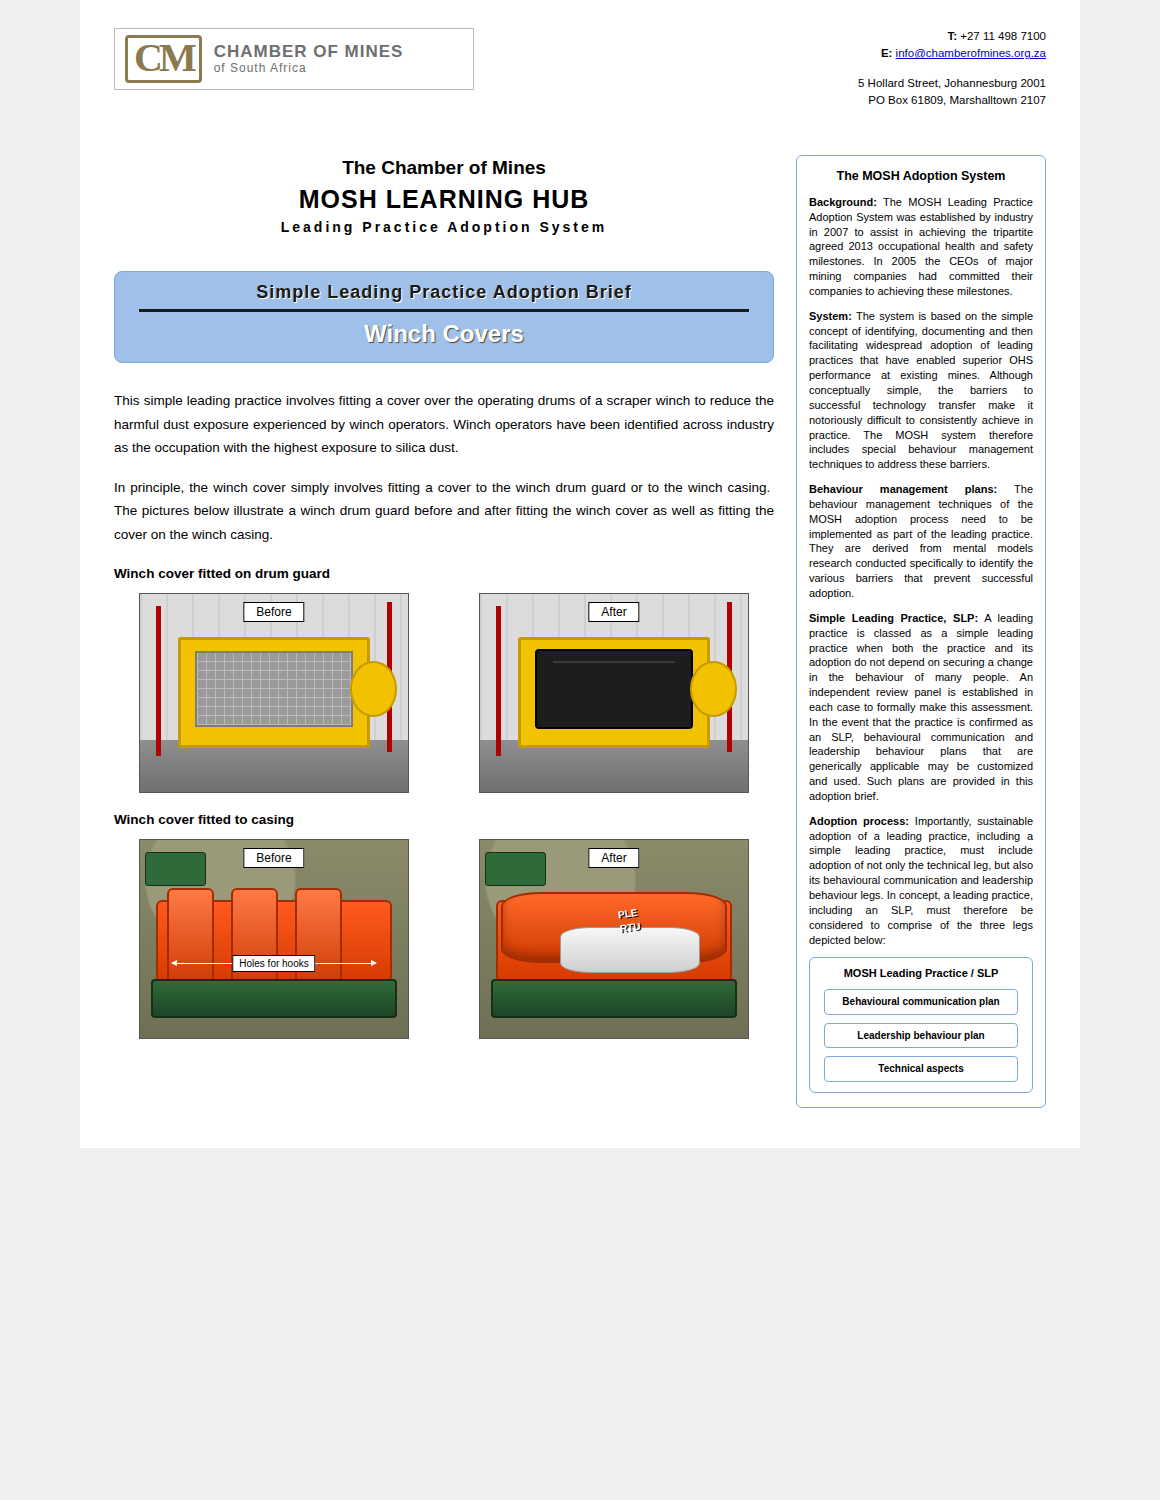CM
CHAMBER OF MINES
of South Africa
T: +27 11 498 7100
E: info@chamberofmines.org.za
5 Hollard Street, Johannesburg 2001
PO Box 61809, Marshalltown 2107
The Chamber of Mines
MOSH LEARNING HUB
Leading Practice Adoption System
Simple Leading Practice Adoption Brief
Winch Covers
This simple leading practice involves fitting a cover over the operating drums of a scraper winch to reduce the harmful dust exposure experienced by winch operators. Winch operators have been identified across industry as the occupation with the highest exposure to silica dust.
In principle, the winch cover simply involves fitting a cover to the winch drum guard or to the winch casing. The pictures below illustrate a winch drum guard before and after fitting the winch cover as well as fitting the cover on the winch casing.
Winch cover fitted on drum guard
Before
After
Winch cover fitted to casing
Holes for hooks
Before
PLE
RTU
After
The MOSH Adoption System
Background: The MOSH Leading Practice Adoption System was established by industry in 2007 to assist in achieving the tripartite agreed 2013 occupational health and safety milestones. In 2005 the CEOs of major mining companies had committed their companies to achieving these milestones.
System: The system is based on the simple concept of identifying, documenting and then facilitating widespread adoption of leading practices that have enabled superior OHS performance at existing mines. Although conceptually simple, the barriers to successful technology transfer make it notoriously difficult to consistently achieve in practice. The MOSH system therefore includes special behaviour management techniques to address these barriers.
Behaviour management plans: The behaviour management techniques of the MOSH adoption process need to be implemented as part of the leading practice. They are derived from mental models research conducted specifically to identify the various barriers that prevent successful adoption.
Simple Leading Practice, SLP: A leading practice is classed as a simple leading practice when both the practice and its adoption do not depend on securing a change in the behaviour of many people. An independent review panel is established in each case to formally make this assessment. In the event that the practice is confirmed as an SLP, behavioural communication and leadership behaviour plans that are generically applicable may be customized and used. Such plans are provided in this adoption brief.
Adoption process: Importantly, sustainable adoption of a leading practice, including a simple leading practice, must include adoption of not only the technical leg, but also its behavioural communication and leadership behaviour legs. In concept, a leading practice, including an SLP, must therefore be considered to comprise of the three legs depicted below:
MOSH Leading Practice / SLP
Behavioural communication plan
Leadership behaviour plan
Technical aspects